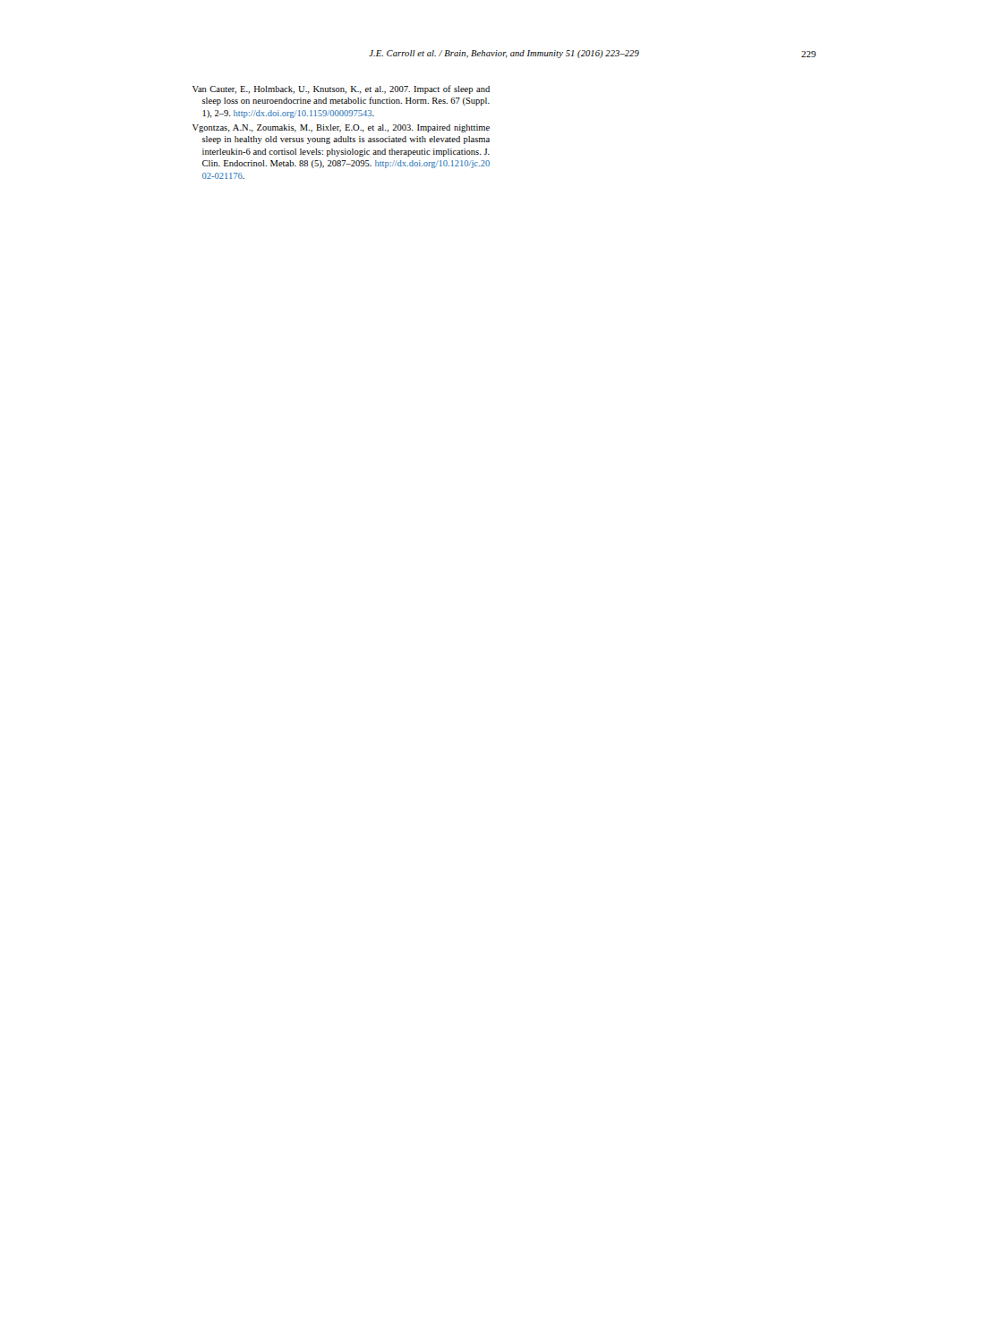J.E. Carroll et al. / Brain, Behavior, and Immunity 51 (2016) 223–229 229
Van Cauter, E., Holmback, U., Knutson, K., et al., 2007. Impact of sleep and sleep loss on neuroendocrine and metabolic function. Horm. Res. 67 (Suppl. 1), 2–9. http://dx.doi.org/10.1159/000097543.
Vgontzas, A.N., Zoumakis, M., Bixler, E.O., et al., 2003. Impaired nighttime sleep in healthy old versus young adults is associated with elevated plasma interleukin-6 and cortisol levels: physiologic and therapeutic implications. J. Clin. Endocrinol. Metab. 88 (5), 2087–2095. http://dx.doi.org/10.1210/jc.2002-021176.